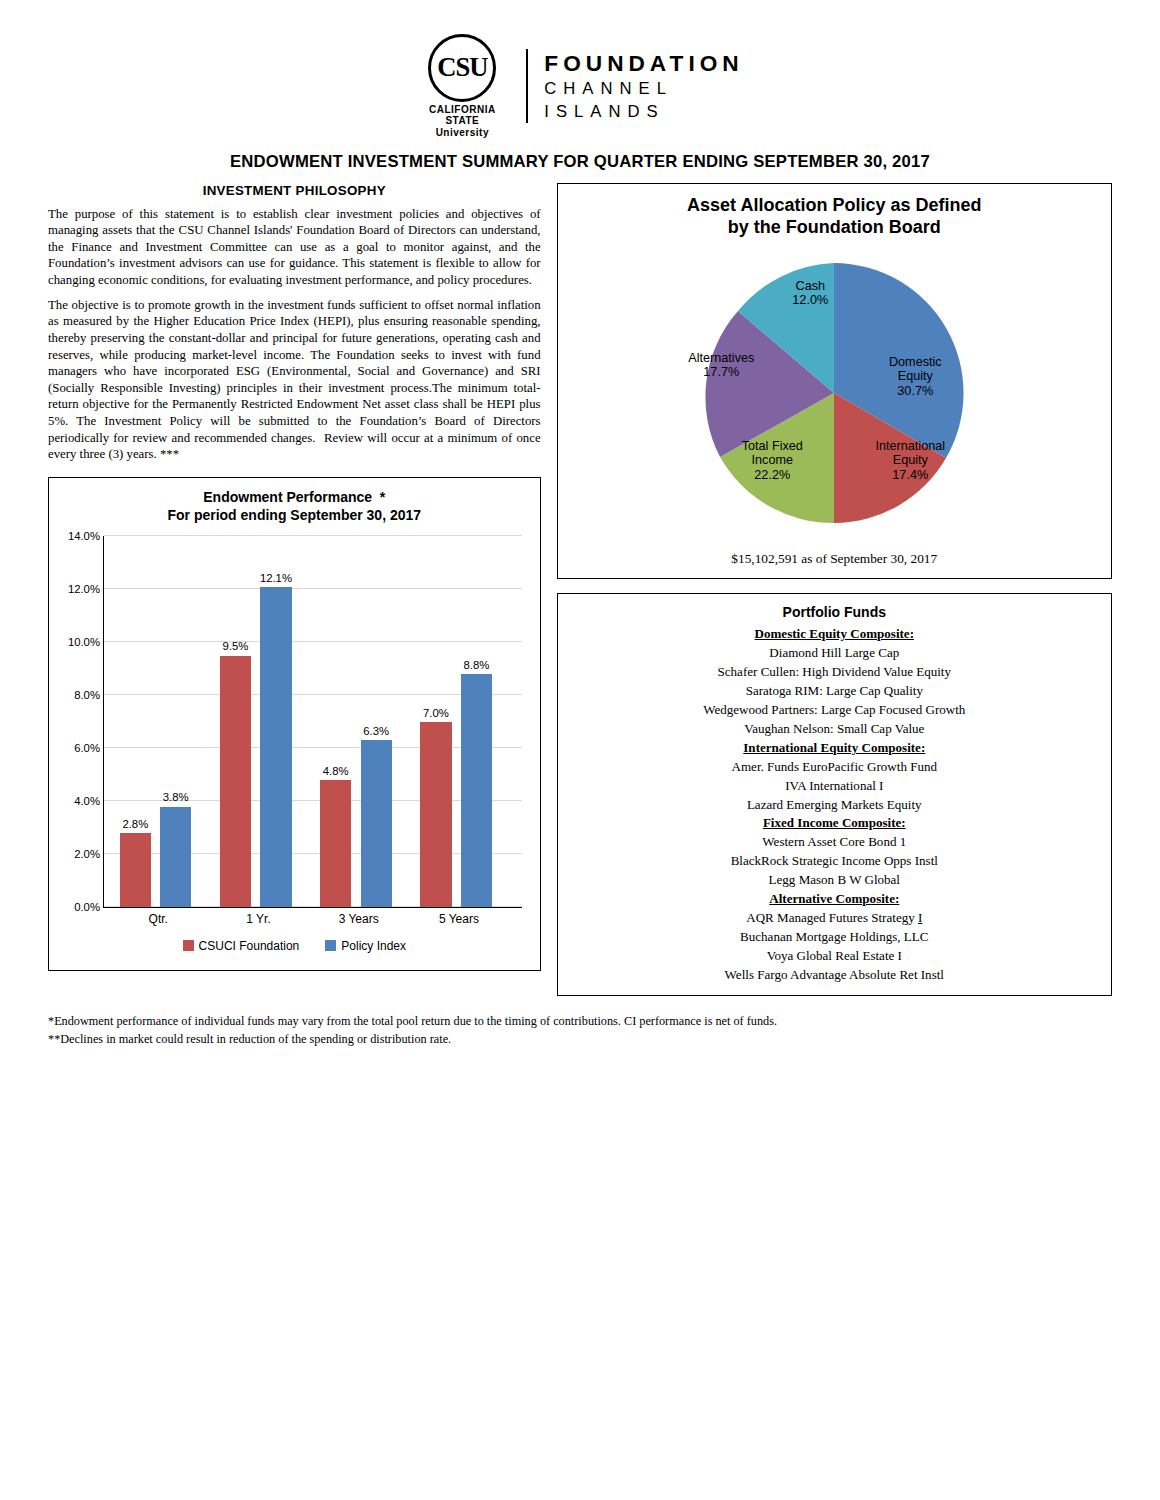CSU
CALIFORNIA STATE
University
FOUNDATION
CHANNEL
ISLANDS
ENDOWMENT INVESTMENT SUMMARY FOR QUARTER ENDING SEPTEMBER 30, 2017
INVESTMENT PHILOSOPHY
The purpose of this statement is to establish clear investment policies and objectives of managing assets that the CSU Channel Islands' Foundation Board of Directors can understand, the Finance and Investment Committee can use as a goal to monitor against, and the Foundation’s investment advisors can use for guidance. This statement is flexible to allow for changing economic conditions, for evaluating investment performance, and policy procedures.
The objective is to promote growth in the investment funds sufficient to offset normal inflation as measured by the Higher Education Price Index (HEPI), plus ensuring reasonable spending, thereby preserving the constant-dollar and principal for future generations, operating cash and reserves, while producing market-level income. The Foundation seeks to invest with fund managers who have incorporated ESG (Environmental, Social and Governance) and SRI (Socially Responsible Investing) principles in their investment process.The minimum total-return objective for the Permanently Restricted Endowment Net asset class shall be HEPI plus 5%. The Investment Policy will be submitted to the Foundation’s Board of Directors periodically for review and recommended changes. Review will occur at a minimum of once every three (3) years. ***
Endowment Performance *
For period ending September 30, 2017
0.0%
2.0%
4.0%
6.0%
8.0%
10.0%
12.0%
14.0%
2.8%
3.8%
Qtr.
9.5%
12.1%
1 Yr.
4.8%
6.3%
3 Years
7.0%
8.8%
5 Years
CSUCI Foundation
Policy Index
Asset Allocation Policy as Defined
by the Foundation Board
Domestic
Equity
30.7%
International
Equity
17.4%
Total Fixed
Income
22.2%
Alternatives
17.7%
Cash
12.0%
$15,102,591 as of September 30, 2017
Portfolio Funds
Domestic Equity Composite:
Diamond Hill Large Cap
Schafer Cullen: High Dividend Value Equity
Saratoga RIM: Large Cap Quality
Wedgewood Partners: Large Cap Focused Growth
Vaughan Nelson: Small Cap Value
International Equity Composite:
Amer. Funds EuroPacific Growth Fund
IVA International I
Lazard Emerging Markets Equity
Fixed Income Composite:
Western Asset Core Bond 1
BlackRock Strategic Income Opps Instl
Legg Mason B W Global
Alternative Composite:
AQR Managed Futures Strategy I
Buchanan Mortgage Holdings, LLC
Voya Global Real Estate I
Wells Fargo Advantage Absolute Ret Instl
*Endowment performance of individual funds may vary from the total pool return due to the timing of contributions. CI performance is net of funds.
**Declines in market could result in reduction of the spending or distribution rate.